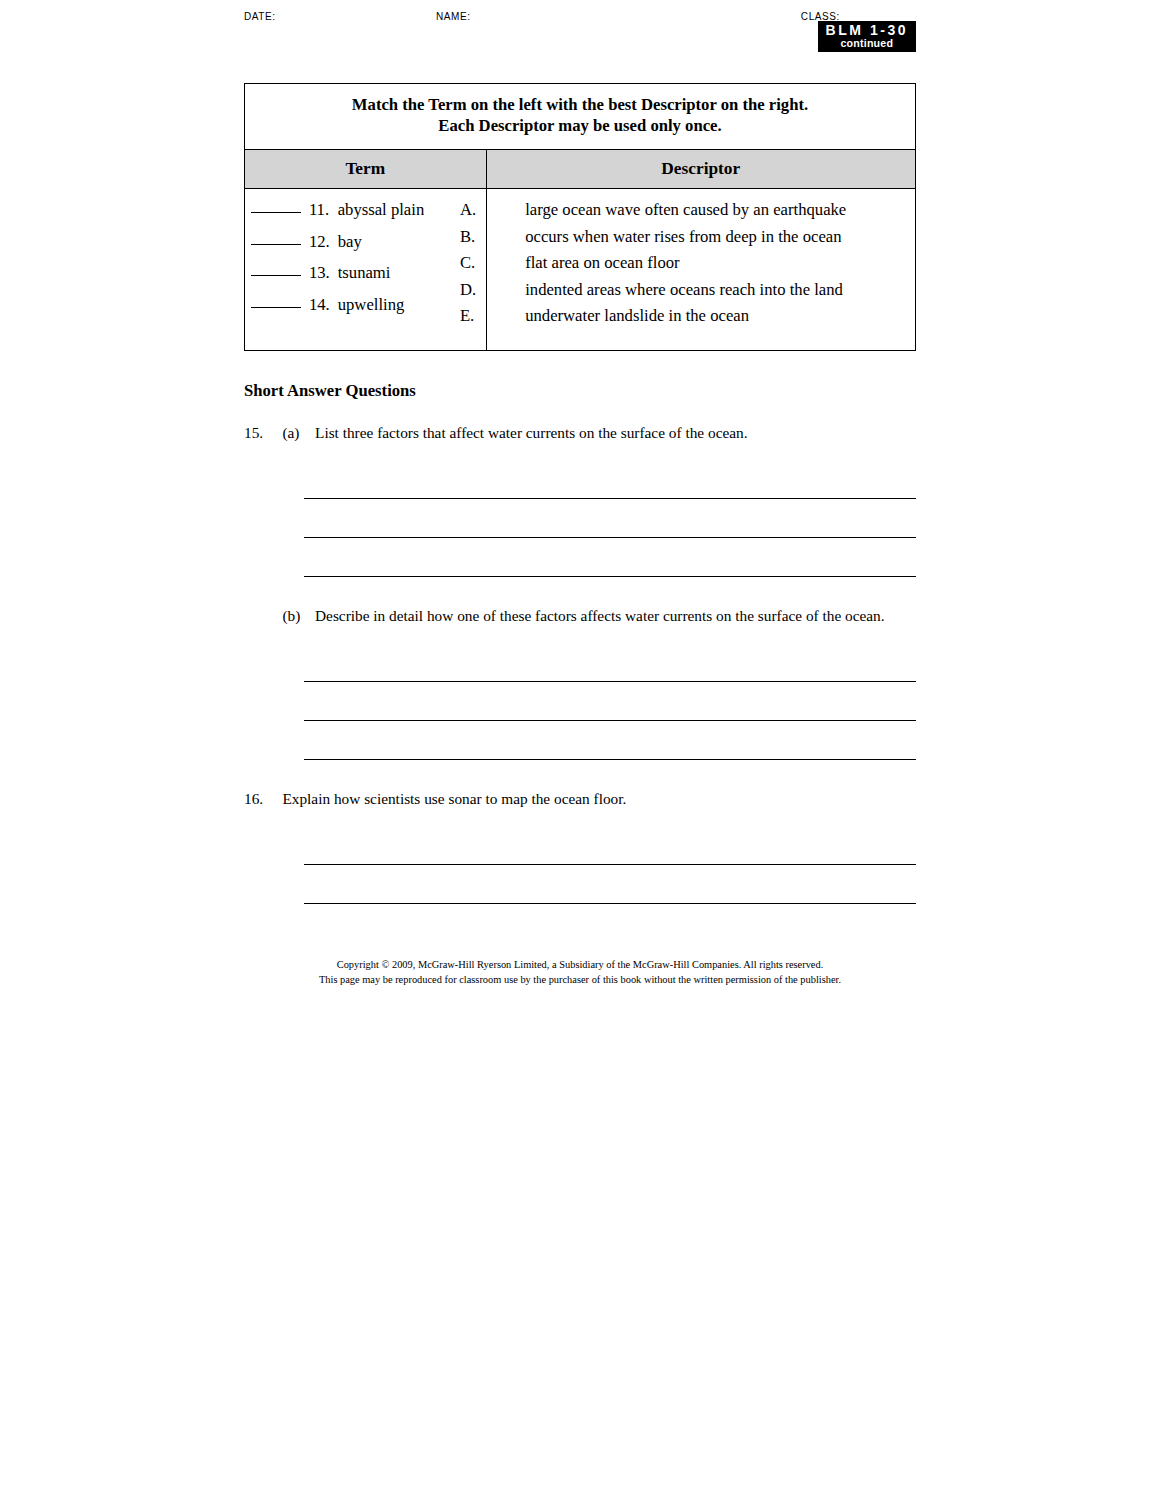DATE:
NAME:
CLASS:
BLM 1-30 continued
| Match the Term on the left with the best Descriptor on the right. Each Descriptor may be used only once. |
| Term | Descriptor |
| 11. abyssal plain 12. bay 13. tsunami 14. upwelling | A. large ocean wave often caused by an earthquake B. occurs when water rises from deep in the ocean C. flat area on ocean floor D. indented areas where oceans reach into the land E. underwater landslide in the ocean |
Short Answer Questions
15.
(a)
List three factors that affect water currents on the surface of the ocean.
(b)
Describe in detail how one of these factors affects water currents on the surface of the ocean.
16.
Explain how scientists use sonar to map the ocean floor.
Copyright © 2009, McGraw-Hill Ryerson Limited, a Subsidiary of the McGraw-Hill Companies. All rights reserved.
This page may be reproduced for classroom use by the purchaser of this book without the written permission of the publisher.